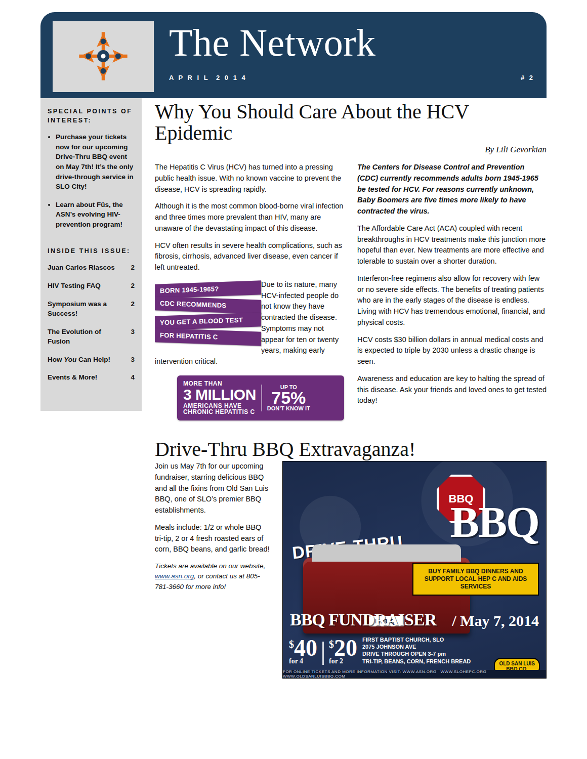The Network
A P R I L 2 0 1 4 # 2
Special points of interest:
Purchase your tickets now for our upcoming Drive-Thru BBQ event on May 7th! It’s the only drive-through service in SLO City!
Learn about Füs, the ASN’s evolving HIV-prevention program!
Inside this issue:
| Juan Carlos Riascos | 2 |
| HIV Testing FAQ | 2 |
| Symposium was a Success! | 2 |
| The Evolution of Fusion | 3 |
| How You Can Help! | 3 |
| Events & More! | 4 |
Why You Should Care About the HCV Epidemic
By Lili Gevorkian
The Hepatitis C Virus (HCV) has turned into a pressing public health issue. With no known vaccine to prevent the disease, HCV is spreading rapidly.
Although it is the most common blood-borne viral infection and three times more prevalent than HIV, many are unaware of the devastating impact of this disease.
HCV often results in severe health complications, such as fibrosis, cirrhosis, advanced liver disease, even cancer if left untreated.
BORN 1945-1965?
CDC RECOMMENDS
YOU GET A BLOOD TEST
FOR HEPATITIS C
Due to its nature, many HCV-infected people do not know they have contracted the disease. Symptoms may not appear for ten or twenty years, making early intervention critical.
MORE THAN3 MILLIONAMERICANS HAVE
CHRONIC HEPATITIS C
UP TO75% DON’T KNOW IT
The Centers for Disease Control and Prevention (CDC) currently recommends adults born 1945-1965 be tested for HCV. For reasons currently unknown, Baby Boomers are five times more likely to have contracted the virus.
The Affordable Care Act (ACA) coupled with recent breakthroughs in HCV treatments make this junction more hopeful than ever. New treatments are more effective and tolerable to sustain over a shorter duration.
Interferon-free regimens also allow for recovery with few or no severe side effects. The benefits of treating patients who are in the early stages of the disease is endless. Living with HCV has tremendous emotional, financial, and physical costs.
HCV costs $30 billion dollars in annual medical costs and is expected to triple by 2030 unless a drastic change is seen.
Awareness and education are key to halting the spread of this disease. Ask your friends and loved ones to get tested today!
Drive-Thru BBQ Extravaganza!
Join us May 7th for our upcoming fundraiser, starring delicious BBQ and all the fixins from Old San Luis BBQ, one of SLO’s premier BBQ establishments.
Meals include: 1/2 or whole BBQ tri-tip, 2 or 4 fresh roasted ears of corn, BBQ beans, and garlic bread!
Tickets are available on our website, www.asn.org, or contact us at 805-781-3660 for more info!
BBQ
BBQ
DRIVE-THRU
B.B.Q.
BUY FAMILY BBQ DINNERS AND SUPPORT LOCAL HEP C AND AIDS SERVICES
BBQ FUNDRAISER
/ May 7, 2014
$40for 4
$20for 2
FIRST BAPTIST CHURCH, SLO
2075 JOHNSON AVE
DRIVE THROUGH OPEN 3-7 pm
TRI-TIP, BEANS, CORN, FRENCH BREAD
AIDS SUPPORT NETWORK • SLO HEP C PROJECT
OLD SAN LUIS
BBQ CO.
FOR ONLINE TICKETS AND MORE INFORMATION VISIT: WWW.ASN.ORG WWW.SLOHEPC.ORG WWW.OLDSANLUISBBQ.COM